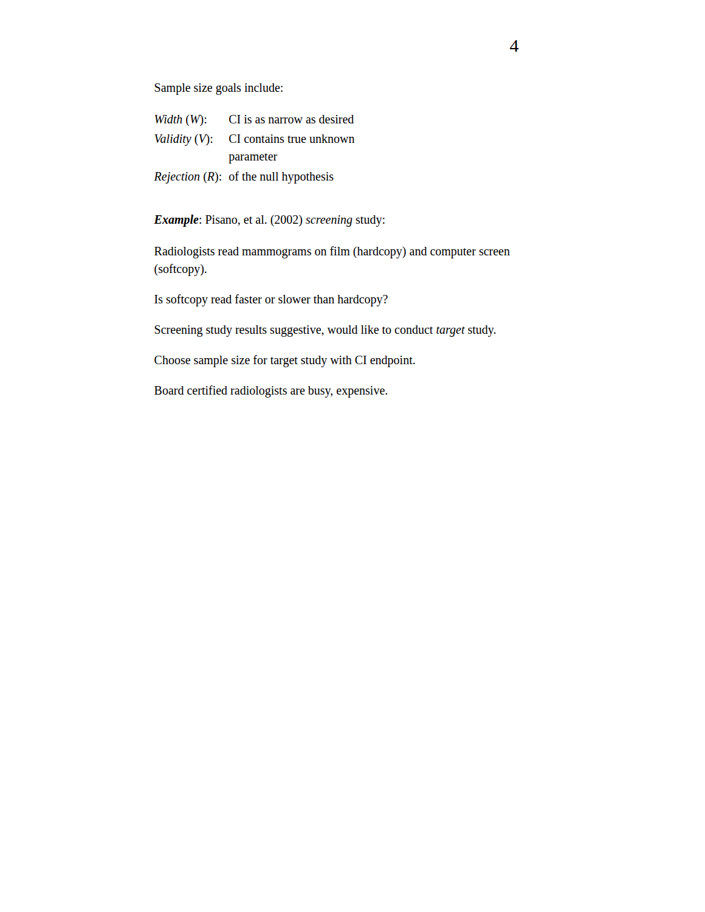4
Sample size goals include:
| Width ( W ): | CI is as narrow as desired |
| Validity ( V ): | CI contains true unknown parameter |
| Rejection ( R ): | of the null hypothesis |
Example: Pisano, et al. (2002) screening study:
Radiologists read mammograms on film (hardcopy) and computer screen (softcopy).
Is softcopy read faster or slower than hardcopy?
Screening study results suggestive, would like to conduct target study.
Choose sample size for target study with CI endpoint.
Board certified radiologists are busy, expensive.